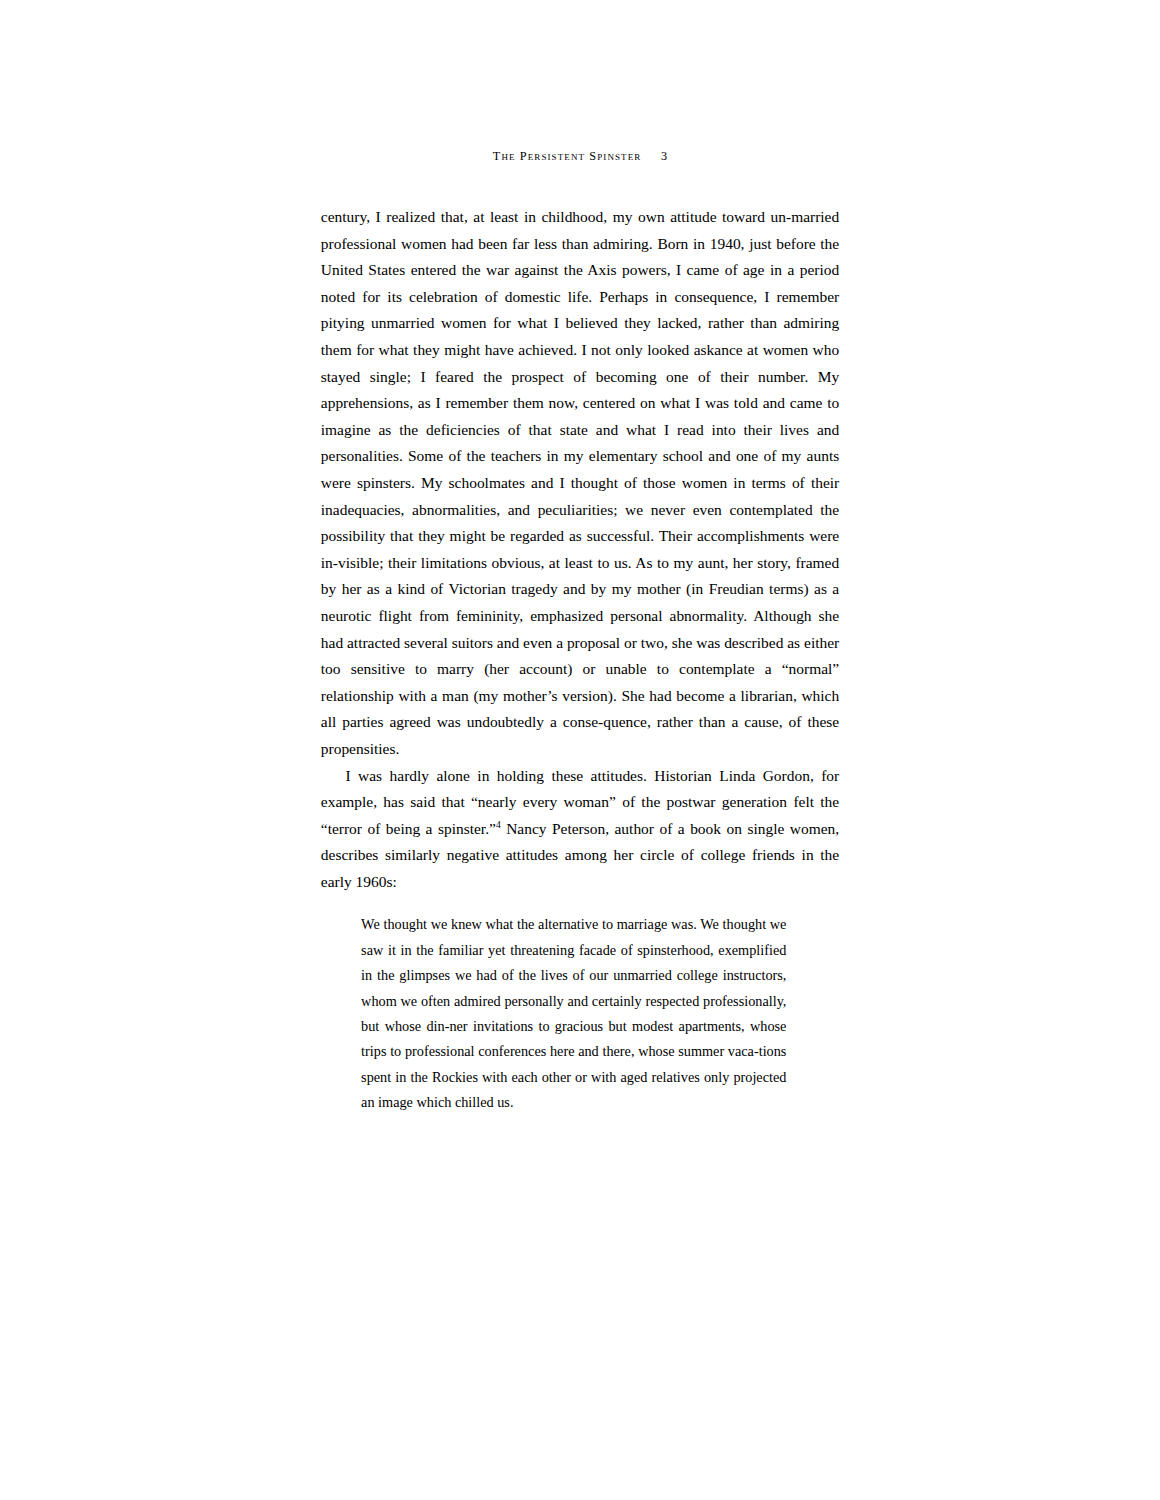The Persistent Spinster 3
century, I realized that, at least in childhood, my own attitude toward un‐married professional women had been far less than admiring. Born in 1940, just before the United States entered the war against the Axis powers, I came of age in a period noted for its celebration of domestic life. Perhaps in consequence, I remember pitying unmarried women for what I believed they lacked, rather than admiring them for what they might have achieved. I not only looked askance at women who stayed single; I feared the prospect of becoming one of their number. My apprehensions, as I remember them now, centered on what I was told and came to imagine as the deficiencies of that state and what I read into their lives and personalities. Some of the teachers in my elementary school and one of my aunts were spinsters. My schoolmates and I thought of those women in terms of their inadequacies, abnormalities, and peculiarities; we never even contemplated the possibility that they might be regarded as successful. Their accomplishments were in‐visible; their limitations obvious, at least to us. As to my aunt, her story, framed by her as a kind of Victorian tragedy and by my mother (in Freudian terms) as a neurotic flight from femininity, emphasized personal abnormality. Although she had attracted several suitors and even a proposal or two, she was described as either too sensitive to marry (her account) or unable to contemplate a “normal” relationship with a man (my mother’s version). She had become a librarian, which all parties agreed was undoubtedly a conse‐quence, rather than a cause, of these propensities.
I was hardly alone in holding these attitudes. Historian Linda Gordon, for example, has said that “nearly every woman” of the postwar generation felt the “terror of being a spinster.”4 Nancy Peterson, author of a book on single women, describes similarly negative attitudes among her circle of college friends in the early 1960s:
We thought we knew what the alternative to marriage was. We thought we saw it in the familiar yet threatening facade of spinsterhood, exemplified in the glimpses we had of the lives of our unmarried college instructors, whom we often admired personally and certainly respected professionally, but whose din‐ner invitations to gracious but modest apartments, whose trips to professional conferences here and there, whose summer vaca‐tions spent in the Rockies with each other or with aged relatives only projected an image which chilled us.